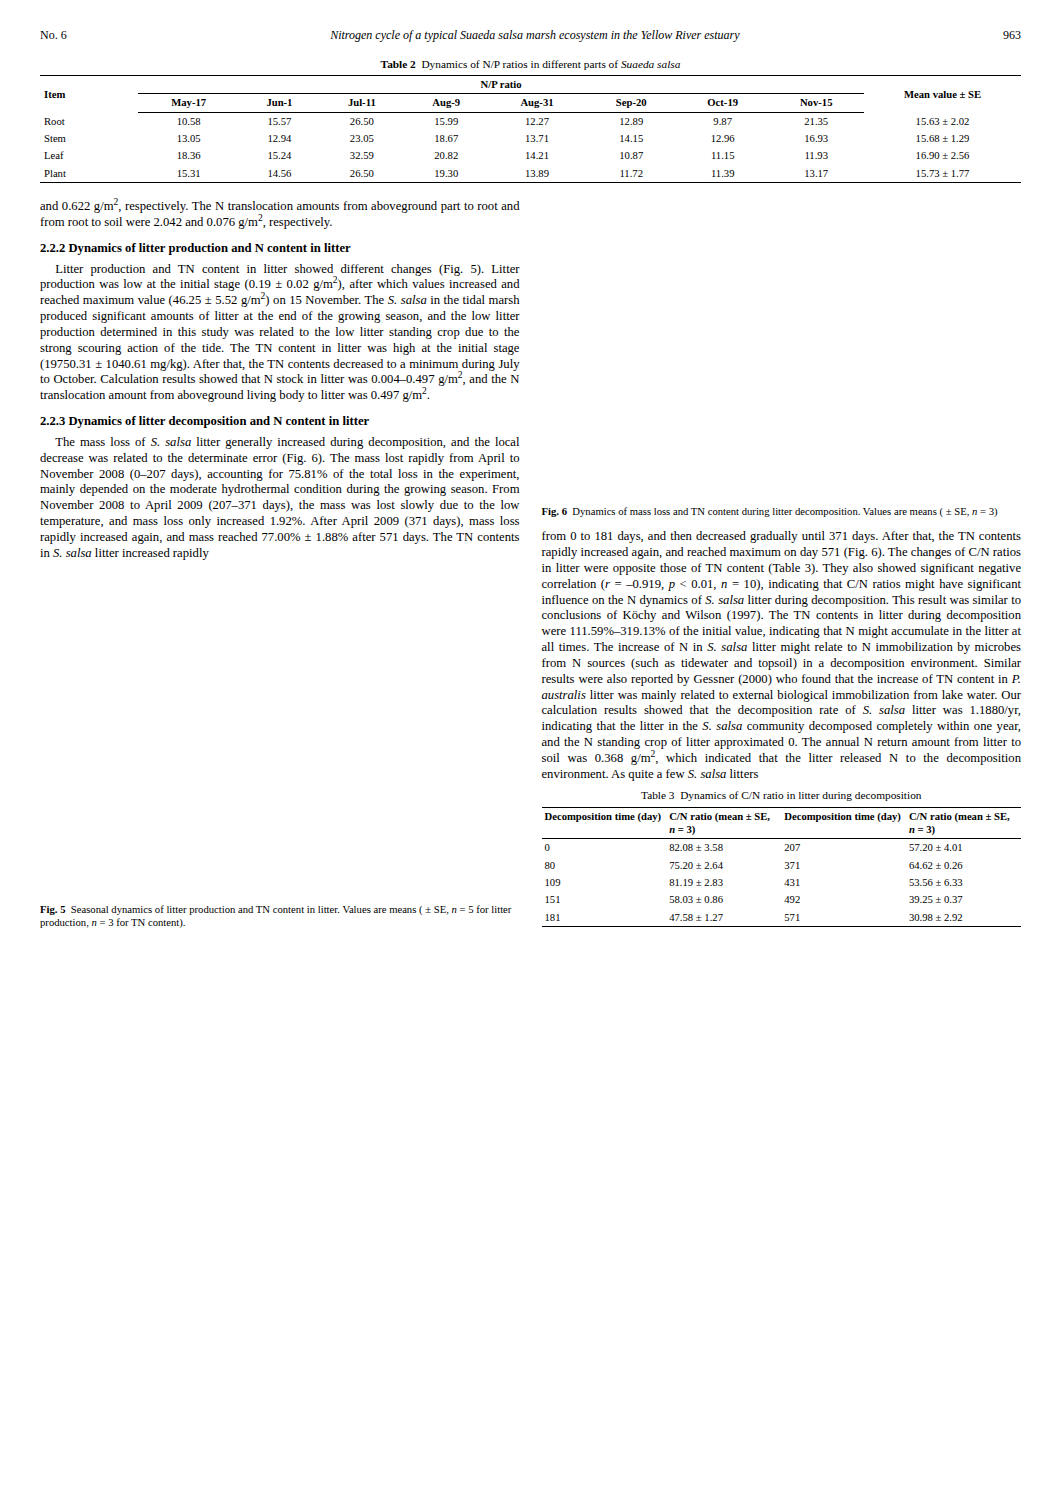No. 6
Nitrogen cycle of a typical Suaeda salsa marsh ecosystem in the Yellow River estuary
963
Table 2 Dynamics of N/P ratios in different parts of Suaeda salsa
| Item | N/P ratio | Mean value ± SE |
| --- | --- | --- |
| May-17 | Jun-1 | Jul-11 | Aug-9 | Aug-31 | Sep-20 | Oct-19 | Nov-15 |
| Root | 10.58 | 15.57 | 26.50 | 15.99 | 12.27 | 12.89 | 9.87 | 21.35 | 15.63 ± 2.02 |
| Stem | 13.05 | 12.94 | 23.05 | 18.67 | 13.71 | 14.15 | 12.96 | 16.93 | 15.68 ± 1.29 |
| Leaf | 18.36 | 15.24 | 32.59 | 20.82 | 14.21 | 10.87 | 11.15 | 11.93 | 16.90 ± 2.56 |
| Plant | 15.31 | 14.56 | 26.50 | 19.30 | 13.89 | 11.72 | 11.39 | 13.17 | 15.73 ± 1.77 |
and 0.622 g/m2, respectively. The N translocation amounts from aboveground part to root and from root to soil were 2.042 and 0.076 g/m2, respectively.
2.2.2 Dynamics of litter production and N content in litter
Litter production and TN content in litter showed different changes (Fig. 5). Litter production was low at the initial stage (0.19 ± 0.02 g/m2), after which values increased and reached maximum value (46.25 ± 5.52 g/m2) on 15 November. The S. salsa in the tidal marsh produced significant amounts of litter at the end of the growing season, and the low litter production determined in this study was related to the low litter standing crop due to the strong scouring action of the tide. The TN content in litter was high at the initial stage (19750.31 ± 1040.61 mg/kg). After that, the TN contents decreased to a minimum during July to October. Calculation results showed that N stock in litter was 0.004–0.497 g/m2, and the N translocation amount from aboveground living body to litter was 0.497 g/m2.
2.2.3 Dynamics of litter decomposition and N content in litter
The mass loss of S. salsa litter generally increased during decomposition, and the local decrease was related to the determinate error (Fig. 6). The mass lost rapidly from April to November 2008 (0–207 days), accounting for 75.81% of the total loss in the experiment, mainly depended on the moderate hydrothermal condition during the growing season. From November 2008 to April 2009 (207–371 days), the mass was lost slowly due to the low temperature, and mass loss only increased 1.92%. After April 2009 (371 days), mass loss rapidly increased again, and mass reached 77.00% ± 1.88% after 571 days. The TN contents in S. salsa litter increased rapidly
Fig. 5 Seasonal dynamics of litter production and TN content in litter. Values are means ( ± SE, n = 5 for litter production, n = 3 for TN content).
Fig. 6 Dynamics of mass loss and TN content during litter decomposition. Values are means ( ± SE, n = 3)
from 0 to 181 days, and then decreased gradually until 371 days. After that, the TN contents rapidly increased again, and reached maximum on day 571 (Fig. 6). The changes of C/N ratios in litter were opposite those of TN content (Table 3). They also showed significant negative correlation (r = –0.919, p < 0.01, n = 10), indicating that C/N ratios might have significant influence on the N dynamics of S. salsa litter during decomposition. This result was similar to conclusions of Köchy and Wilson (1997). The TN contents in litter during decomposition were 111.59%–319.13% of the initial value, indicating that N might accumulate in the litter at all times. The increase of N in S. salsa litter might relate to N immobilization by microbes from N sources (such as tidewater and topsoil) in a decomposition environment. Similar results were also reported by Gessner (2000) who found that the increase of TN content in P. australis litter was mainly related to external biological immobilization from lake water. Our calculation results showed that the decomposition rate of S. salsa litter was 1.1880/yr, indicating that the litter in the S. salsa community decomposed completely within one year, and the N standing crop of litter approximated 0. The annual N return amount from litter to soil was 0.368 g/m2, which indicated that the litter released N to the decomposition environment. As quite a few S. salsa litters
Table 3 Dynamics of C/N ratio in litter during decomposition
| Decomposition time (day) | C/N ratio (mean ± SE, n = 3) | Decomposition time (day) | C/N ratio (mean ± SE, n = 3) |
| --- | --- | --- | --- |
| 0 | 82.08 ± 3.58 | 207 | 57.20 ± 4.01 |
| 80 | 75.20 ± 2.64 | 371 | 64.62 ± 0.26 |
| 109 | 81.19 ± 2.83 | 431 | 53.56 ± 6.33 |
| 151 | 58.03 ± 0.86 | 492 | 39.25 ± 0.37 |
| 181 | 47.58 ± 1.27 | 571 | 30.98 ± 2.92 |